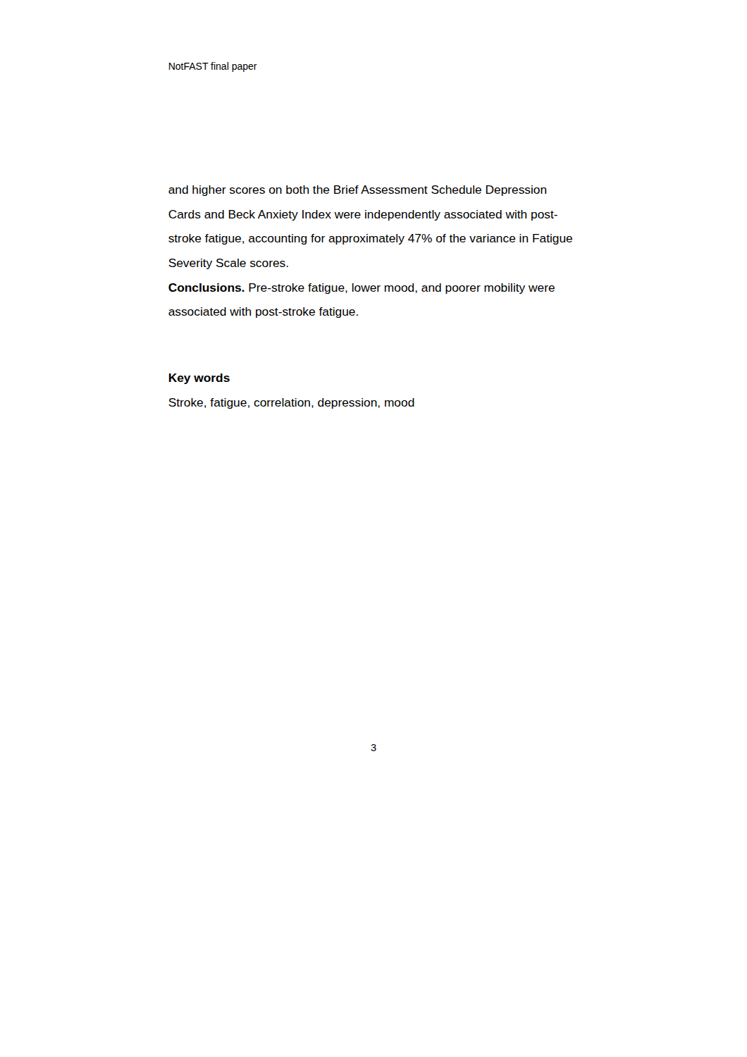NotFAST final paper
and higher scores on both the Brief Assessment Schedule Depression Cards and Beck Anxiety Index were independently associated with post-stroke fatigue, accounting for approximately 47% of the variance in Fatigue Severity Scale scores.
Conclusions. Pre-stroke fatigue, lower mood, and poorer mobility were associated with post-stroke fatigue.
Key words
Stroke, fatigue, correlation, depression, mood
3